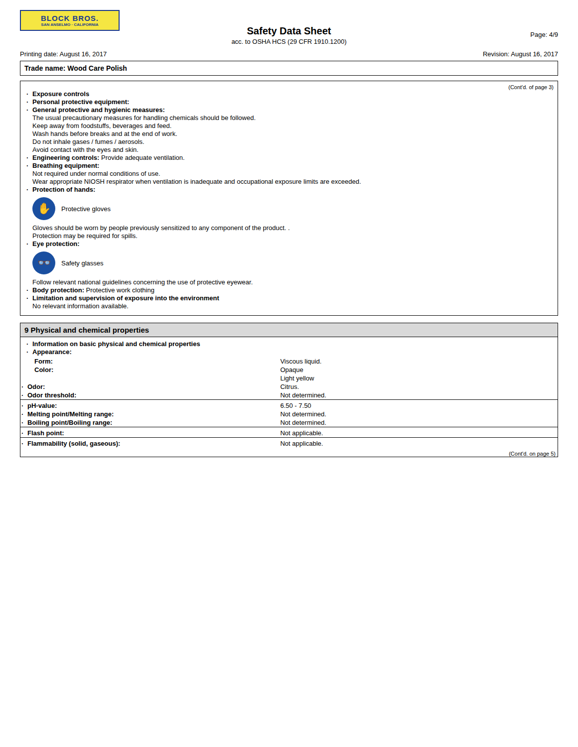BLOCK BROS. SAN ANSELMO · CALIFORNIA
Page: 4/9
Safety Data Sheet
acc. to OSHA HCS (29 CFR 1910.1200)
Printing date: August 16, 2017 Revision: August 16, 2017
Trade name: Wood Care Polish
(Cont'd. of page 3)
Exposure controls
Personal protective equipment:
General protective and hygienic measures:
The usual precautionary measures for handling chemicals should be followed.
Keep away from foodstuffs, beverages and feed.
Wash hands before breaks and at the end of work.
Do not inhale gases / fumes / aerosols.
Avoid contact with the eyes and skin.
Engineering controls: Provide adequate ventilation.
Breathing equipment:
Not required under normal conditions of use.
Wear appropriate NIOSH respirator when ventilation is inadequate and occupational exposure limits are exceeded.
Protection of hands:
✋
Protective gloves
Gloves should be worn by people previously sensitized to any component of the product. .
Protection may be required for spills.
Eye protection:
👓
Safety glasses
Follow relevant national guidelines concerning the use of protective eyewear.
Body protection: Protective work clothing
Limitation and supervision of exposure into the environment
No relevant information available.
9 Physical and chemical properties
Information on basic physical and chemical properties
Appearance:
| Form: | Viscous liquid. |
| Color: | Opaque |
| | Light yellow |
| Odor: | Citrus. |
| Odor threshold: | Not determined. |
| pH-value: | 6.50 - 7.50 |
| Melting point/Melting range: | Not determined. |
| Boiling point/Boiling range: | Not determined. |
| Flash point: | Not applicable. |
| Flammability (solid, gaseous): | Not applicable. |
(Cont'd. on page 5)